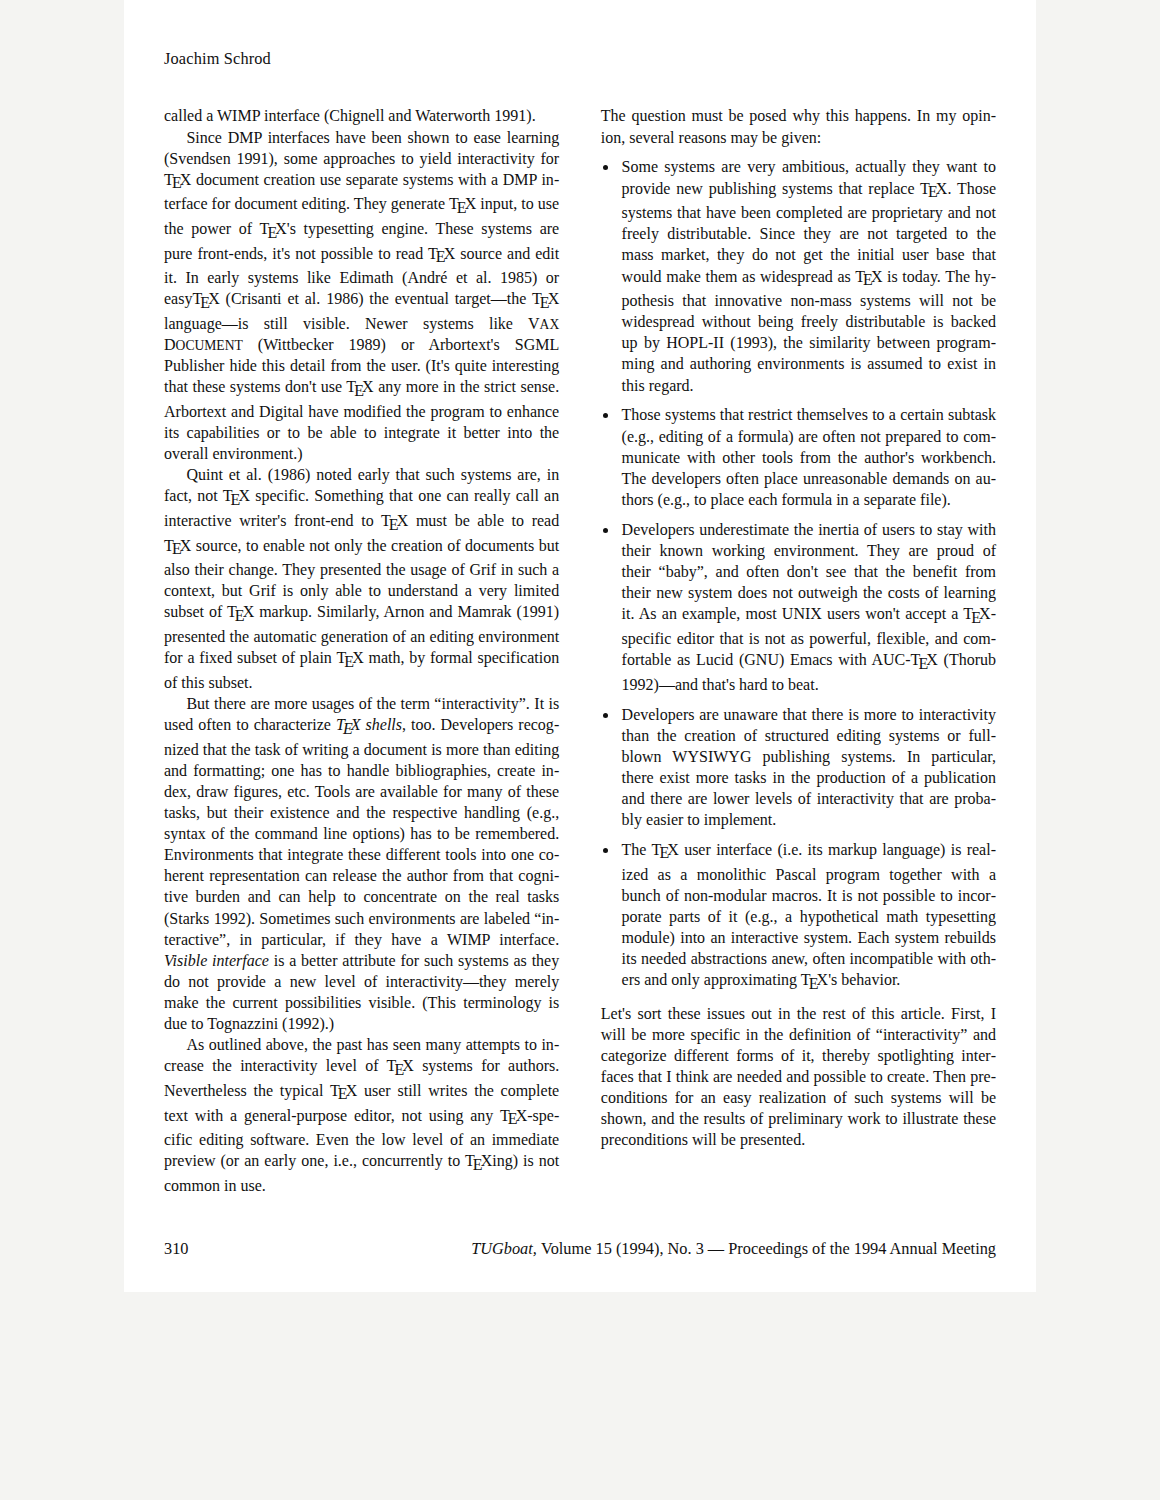Joachim Schrod
called a WIMP interface (Chignell and Waterworth 1991).
Since DMP interfaces have been shown to ease learning (Svendsen 1991), some approaches to yield interactivity for TEX document creation use separate systems with a DMP interface for document editing. They generate TEX input, to use the power of TEX's typesetting engine. These systems are pure front-ends, it's not possible to read TEX source and edit it. In early systems like Edimath (André et al. 1985) or easyTEX (Crisanti et al. 1986) the eventual target—the TEX language—is still visible. Newer systems like VAX DOCUMENT (Wittbecker 1989) or Arbortext's SGML Publisher hide this detail from the user. (It's quite interesting that these systems don't use TEX any more in the strict sense. Arbortext and Digital have modified the program to enhance its capabilities or to be able to integrate it better into the overall environment.)
Quint et al. (1986) noted early that such systems are, in fact, not TEX specific. Something that one can really call an interactive writer's front-end to TEX must be able to read TEX source, to enable not only the creation of documents but also their change. They presented the usage of Grif in such a context, but Grif is only able to understand a very limited subset of TEX markup. Similarly, Arnon and Mamrak (1991) presented the automatic generation of an editing environment for a fixed subset of plain TEX math, by formal specification of this subset.
But there are more usages of the term “interactivity”. It is used often to characterize TEX shells, too. Developers recognized that the task of writing a document is more than editing and formatting; one has to handle bibliographies, create index, draw figures, etc. Tools are available for many of these tasks, but their existence and the respective handling (e.g., syntax of the command line options) has to be remembered. Environments that integrate these different tools into one coherent representation can release the author from that cognitive burden and can help to concentrate on the real tasks (Starks 1992). Sometimes such environments are labeled “interactive”, in particular, if they have a WIMP interface. Visible interface is a better attribute for such systems as they do not provide a new level of interactivity—they merely make the current possibilities visible. (This terminology is due to Tognazzini (1992).)
As outlined above, the past has seen many attempts to increase the interactivity level of TEX systems for authors. Nevertheless the typical TEX user still writes the complete text with a general-purpose editor, not using any TEX-specific editing software. Even the low level of an immediate preview (or an early one, i.e., concurrently to TEXing) is not common in use.
The question must be posed why this happens. In my opinion, several reasons may be given:
Some systems are very ambitious, actually they want to provide new publishing systems that replace TEX. Those systems that have been completed are proprietary and not freely distributable. Since they are not targeted to the mass market, they do not get the initial user base that would make them as widespread as TEX is today. The hypothesis that innovative non-mass systems will not be widespread without being freely distributable is backed up by HOPL-II (1993), the similarity between programming and authoring environments is assumed to exist in this regard.
Those systems that restrict themselves to a certain subtask (e.g., editing of a formula) are often not prepared to communicate with other tools from the author's workbench. The developers often place unreasonable demands on authors (e.g., to place each formula in a separate file).
Developers underestimate the inertia of users to stay with their known working environment. They are proud of their “baby”, and often don't see that the benefit from their new system does not outweigh the costs of learning it. As an example, most UNIX users won't accept a TEX-specific editor that is not as powerful, flexible, and comfortable as Lucid (GNU) Emacs with AUC-TEX (Thorub 1992)—and that's hard to beat.
Developers are unaware that there is more to interactivity than the creation of structured editing systems or full-blown WYSIWYG publishing systems. In particular, there exist more tasks in the production of a publication and there are lower levels of interactivity that are probably easier to implement.
The TEX user interface (i.e. its markup language) is realized as a monolithic Pascal program together with a bunch of non-modular macros. It is not possible to incorporate parts of it (e.g., a hypothetical math typesetting module) into an interactive system. Each system rebuilds its needed abstractions anew, often incompatible with others and only approximating TEX's behavior.
Let's sort these issues out in the rest of this article. First, I will be more specific in the definition of “interactivity” and categorize different forms of it, thereby spotlighting interfaces that I think are needed and possible to create. Then preconditions for an easy realization of such systems will be shown, and the results of preliminary work to illustrate these preconditions will be presented.
310
TUGboat, Volume 15 (1994), No. 3 — Proceedings of the 1994 Annual Meeting